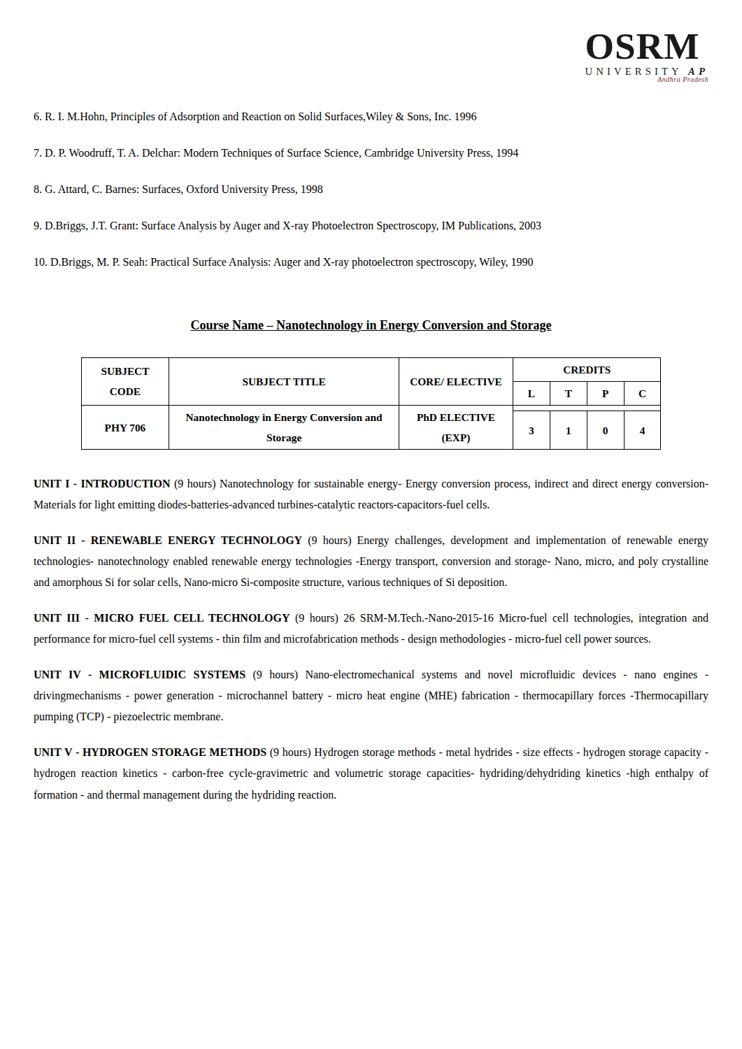OSRM
UNIVERSITY AP
Andhra Pradesh
6. R. I. M.Hohn, Principles of Adsorption and Reaction on Solid Surfaces,Wiley & Sons, Inc. 1996
7. D. P. Woodruff, T. A. Delchar: Modern Techniques of Surface Science, Cambridge University Press, 1994
8. G. Attard, C. Barnes: Surfaces, Oxford University Press, 1998
9. D.Briggs, J.T. Grant: Surface Analysis by Auger and X-ray Photoelectron Spectroscopy, IM Publications, 2003
10. D.Briggs, M. P. Seah: Practical Surface Analysis: Auger and X-ray photoelectron spectroscopy, Wiley, 1990
Course Name – Nanotechnology in Energy Conversion and Storage
| SUBJECT CODE | SUBJECT TITLE | CORE/ ELECTIVE | CREDITS |
| --- | --- | --- | --- |
| L | T | P | C |
| PHY 706 | Nanotechnology in Energy Conversion and Storage | PhD ELECTIVE (EXP) | |
| 3 | 1 | 0 | 4 |
UNIT I - INTRODUCTION (9 hours) Nanotechnology for sustainable energy- Energy conversion process, indirect and direct energy conversion-Materials for light emitting diodes-batteries-advanced turbines-catalytic reactors-capacitors-fuel cells.
UNIT II - RENEWABLE ENERGY TECHNOLOGY (9 hours) Energy challenges, development and implementation of renewable energy technologies- nanotechnology enabled renewable energy technologies -Energy transport, conversion and storage- Nano, micro, and poly crystalline and amorphous Si for solar cells, Nano-micro Si-composite structure, various techniques of Si deposition.
UNIT III - MICRO FUEL CELL TECHNOLOGY (9 hours) 26 SRM-M.Tech.-Nano-2015-16 Micro-fuel cell technologies, integration and performance for micro-fuel cell systems - thin film and microfabrication methods - design methodologies - micro-fuel cell power sources.
UNIT IV - MICROFLUIDIC SYSTEMS (9 hours) Nano-electromechanical systems and novel microfluidic devices - nano engines - drivingmechanisms - power generation - microchannel battery - micro heat engine (MHE) fabrication - thermocapillary forces -Thermocapillary pumping (TCP) - piezoelectric membrane.
UNIT V - HYDROGEN STORAGE METHODS (9 hours) Hydrogen storage methods - metal hydrides - size effects - hydrogen storage capacity -hydrogen reaction kinetics - carbon-free cycle-gravimetric and volumetric storage capacities- hydriding/dehydriding kinetics -high enthalpy of formation - and thermal management during the hydriding reaction.